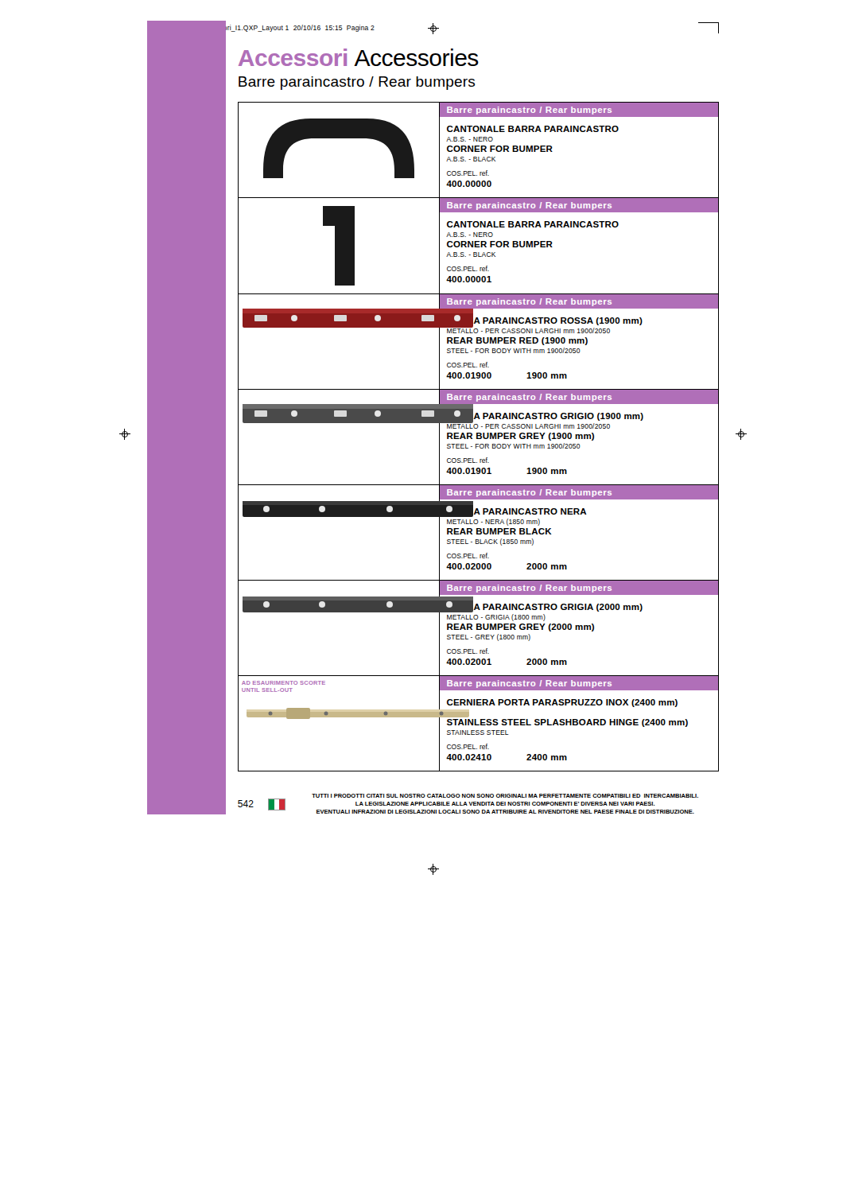96_Accessori_I1.QXP_Layout 1 20/10/16 15:15 Pagina 2
Accessori Accessories
Barre paraincastro / Rear bumpers
| | Barre paraincastro / Rear bumpers CANTONALE BARRA PARAINCASTRO A.B.S. - NERO CORNER FOR BUMPER A.B.S. - BLACK COS.PEL. ref. 400.00000 |
| | Barre paraincastro / Rear bumpers CANTONALE BARRA PARAINCASTRO A.B.S. - NERO CORNER FOR BUMPER A.B.S. - BLACK COS.PEL. ref. 400.00001 |
| | Barre paraincastro / Rear bumpers BARRA PARAINCASTRO ROSSA (1900 mm) METALLO - PER CASSONI LARGHI mm 1900/2050 REAR BUMPER RED (1900 mm) STEEL - FOR BODY WITH mm 1900/2050 COS.PEL. ref. 400.01900 1900 mm |
| | Barre paraincastro / Rear bumpers BARRA PARAINCASTRO GRIGIO (1900 mm) METALLO - PER CASSONI LARGHI mm 1900/2050 REAR BUMPER GREY (1900 mm) STEEL - FOR BODY WITH mm 1900/2050 COS.PEL. ref. 400.01901 1900 mm |
| | Barre paraincastro / Rear bumpers BARRA PARAINCASTRO NERA METALLO - NERA (1850 mm) REAR BUMPER BLACK STEEL - BLACK (1850 mm) COS.PEL. ref. 400.02000 2000 mm |
| | Barre paraincastro / Rear bumpers BARRA PARAINCASTRO GRIGIA (2000 mm) METALLO - GRIGIA (1800 mm) REAR BUMPER GREY (2000 mm) STEEL - GREY (1800 mm) COS.PEL. ref. 400.02001 2000 mm |
| AD ESAURIMENTO SCORTE UNTIL SELL-OUT | Barre paraincastro / Rear bumpers CERNIERA PORTA PARASPRUZZO INOX (2400 mm) INOX STAINLESS STEEL SPLASHBOARD HINGE (2400 mm) STAINLESS STEEL COS.PEL. ref. 400.02410 2400 mm |
542
TUTTI I PRODOTTI CITATI SUL NOSTRO CATALOGO NON SONO ORIGINALI MA PERFETTAMENTE COMPATIBILI ED INTERCAMBIABILI.
LA LEGISLAZIONE APPLICABILE ALLA VENDITA DEI NOSTRI COMPONENTI E’ DIVERSA NEI VARI PAESI.
EVENTUALI INFRAZIONI DI LEGISLAZIONI LOCALI SONO DA ATTRIBUIRE AL RIVENDITORE NEL PAESE FINALE DI DISTRIBUZIONE.